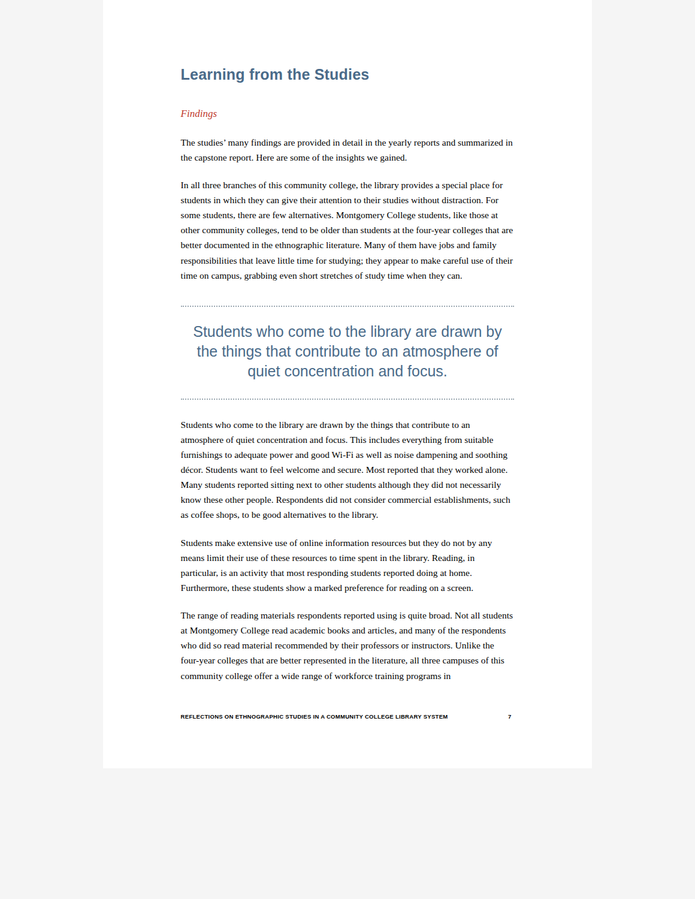Learning from the Studies
Findings
The studies’ many findings are provided in detail in the yearly reports and summarized in the capstone report. Here are some of the insights we gained.
In all three branches of this community college, the library provides a special place for students in which they can give their attention to their studies without distraction. For some students, there are few alternatives. Montgomery College students, like those at other community colleges, tend to be older than students at the four-year colleges that are better documented in the ethnographic literature. Many of them have jobs and family responsibilities that leave little time for studying; they appear to make careful use of their time on campus, grabbing even short stretches of study time when they can.
Students who come to the library are drawn by the things that contribute to an atmosphere of quiet concentration and focus.
Students who come to the library are drawn by the things that contribute to an atmosphere of quiet concentration and focus. This includes everything from suitable furnishings to adequate power and good Wi-Fi as well as noise dampening and soothing décor. Students want to feel welcome and secure. Most reported that they worked alone. Many students reported sitting next to other students although they did not necessarily know these other people. Respondents did not consider commercial establishments, such as coffee shops, to be good alternatives to the library.
Students make extensive use of online information resources but they do not by any means limit their use of these resources to time spent in the library. Reading, in particular, is an activity that most responding students reported doing at home. Furthermore, these students show a marked preference for reading on a screen.
The range of reading materials respondents reported using is quite broad. Not all students at Montgomery College read academic books and articles, and many of the respondents who did so read material recommended by their professors or instructors. Unlike the four-year colleges that are better represented in the literature, all three campuses of this community college offer a wide range of workforce training programs in
Reflections on Ethnographic Studies in a Community College Library System 7